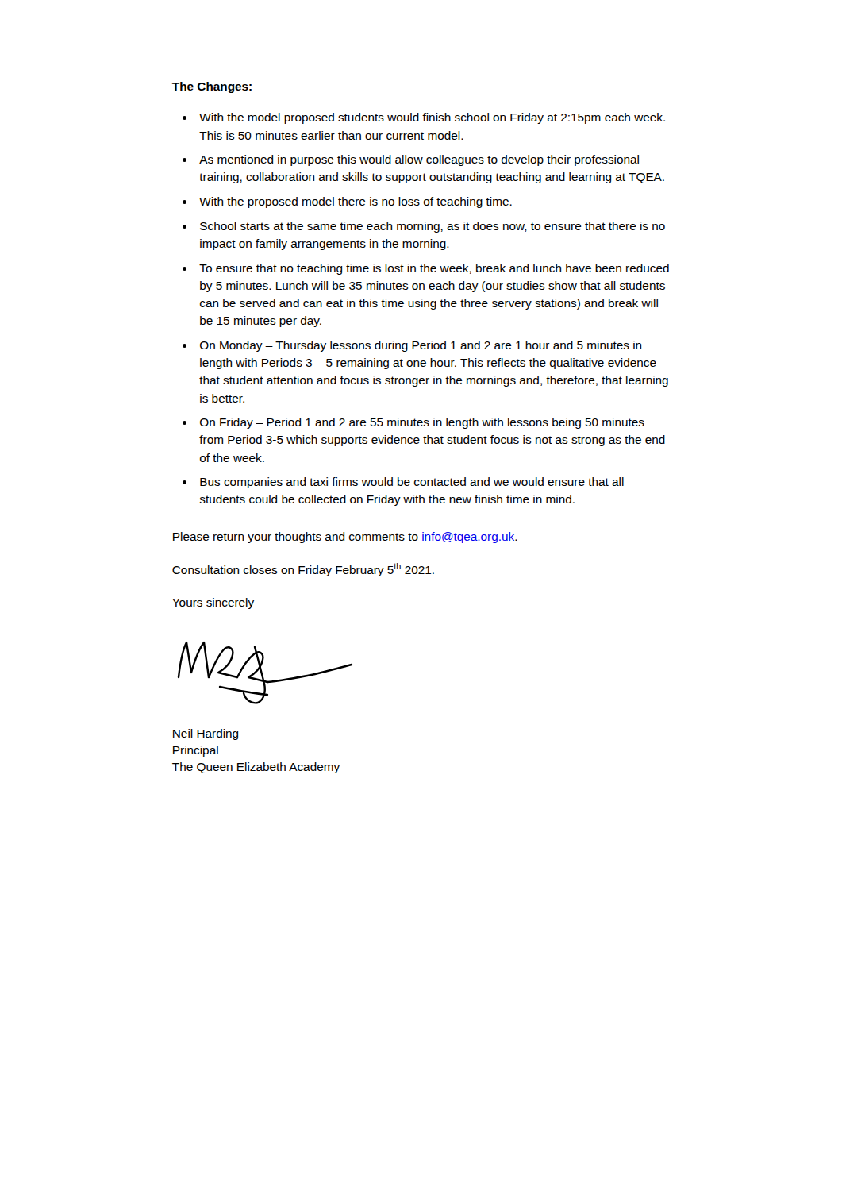The Changes:
With the model proposed students would finish school on Friday at 2:15pm each week. This is 50 minutes earlier than our current model.
As mentioned in purpose this would allow colleagues to develop their professional training, collaboration and skills to support outstanding teaching and learning at TQEA.
With the proposed model there is no loss of teaching time.
School starts at the same time each morning, as it does now, to ensure that there is no impact on family arrangements in the morning.
To ensure that no teaching time is lost in the week, break and lunch have been reduced by 5 minutes. Lunch will be 35 minutes on each day (our studies show that all students can be served and can eat in this time using the three servery stations) and break will be 15 minutes per day.
On Monday – Thursday lessons during Period 1 and 2 are 1 hour and 5 minutes in length with Periods 3 – 5 remaining at one hour. This reflects the qualitative evidence that student attention and focus is stronger in the mornings and, therefore, that learning is better.
On Friday – Period 1 and 2 are 55 minutes in length with lessons being 50 minutes from Period 3-5 which supports evidence that student focus is not as strong as the end of the week.
Bus companies and taxi firms would be contacted and we would ensure that all students could be collected on Friday with the new finish time in mind.
Please return your thoughts and comments to info@tqea.org.uk.
Consultation closes on Friday February 5th 2021.
Yours sincerely
Neil Harding
Principal
The Queen Elizabeth Academy